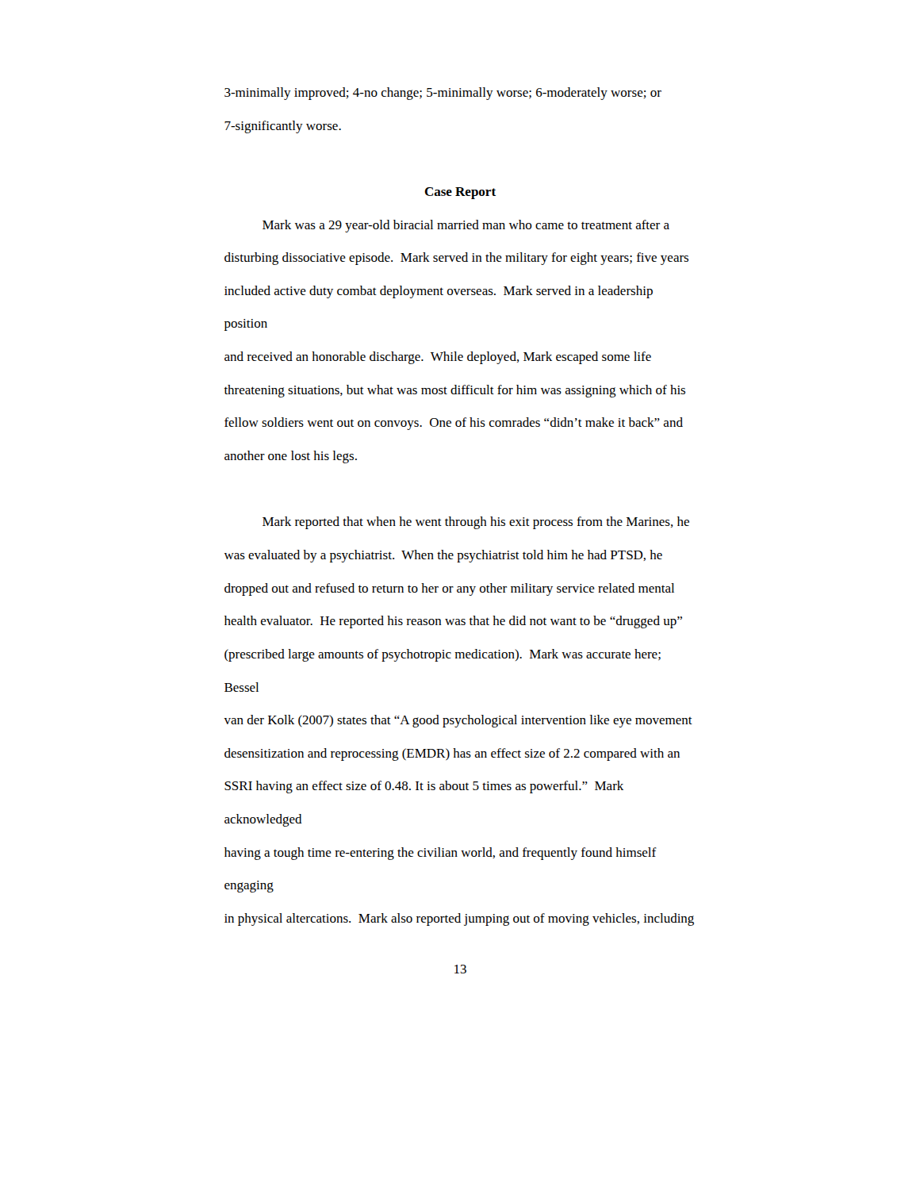3-minimally improved; 4-no change; 5-minimally worse; 6-moderately worse; or
7-significantly worse.
Case Report
Mark was a 29 year-old biracial married man who came to treatment after a
disturbing dissociative episode. Mark served in the military for eight years; five years
included active duty combat deployment overseas. Mark served in a leadership position
and received an honorable discharge. While deployed, Mark escaped some life
threatening situations, but what was most difficult for him was assigning which of his
fellow soldiers went out on convoys. One of his comrades “didn’t make it back” and
another one lost his legs.
Mark reported that when he went through his exit process from the Marines, he
was evaluated by a psychiatrist. When the psychiatrist told him he had PTSD, he
dropped out and refused to return to her or any other military service related mental
health evaluator. He reported his reason was that he did not want to be “drugged up”
(prescribed large amounts of psychotropic medication). Mark was accurate here; Bessel
van der Kolk (2007) states that “A good psychological intervention like eye movement
desensitization and reprocessing (EMDR) has an effect size of 2.2 compared with an
SSRI having an effect size of 0.48. It is about 5 times as powerful.” Mark acknowledged
having a tough time re-entering the civilian world, and frequently found himself engaging
in physical altercations. Mark also reported jumping out of moving vehicles, including
13